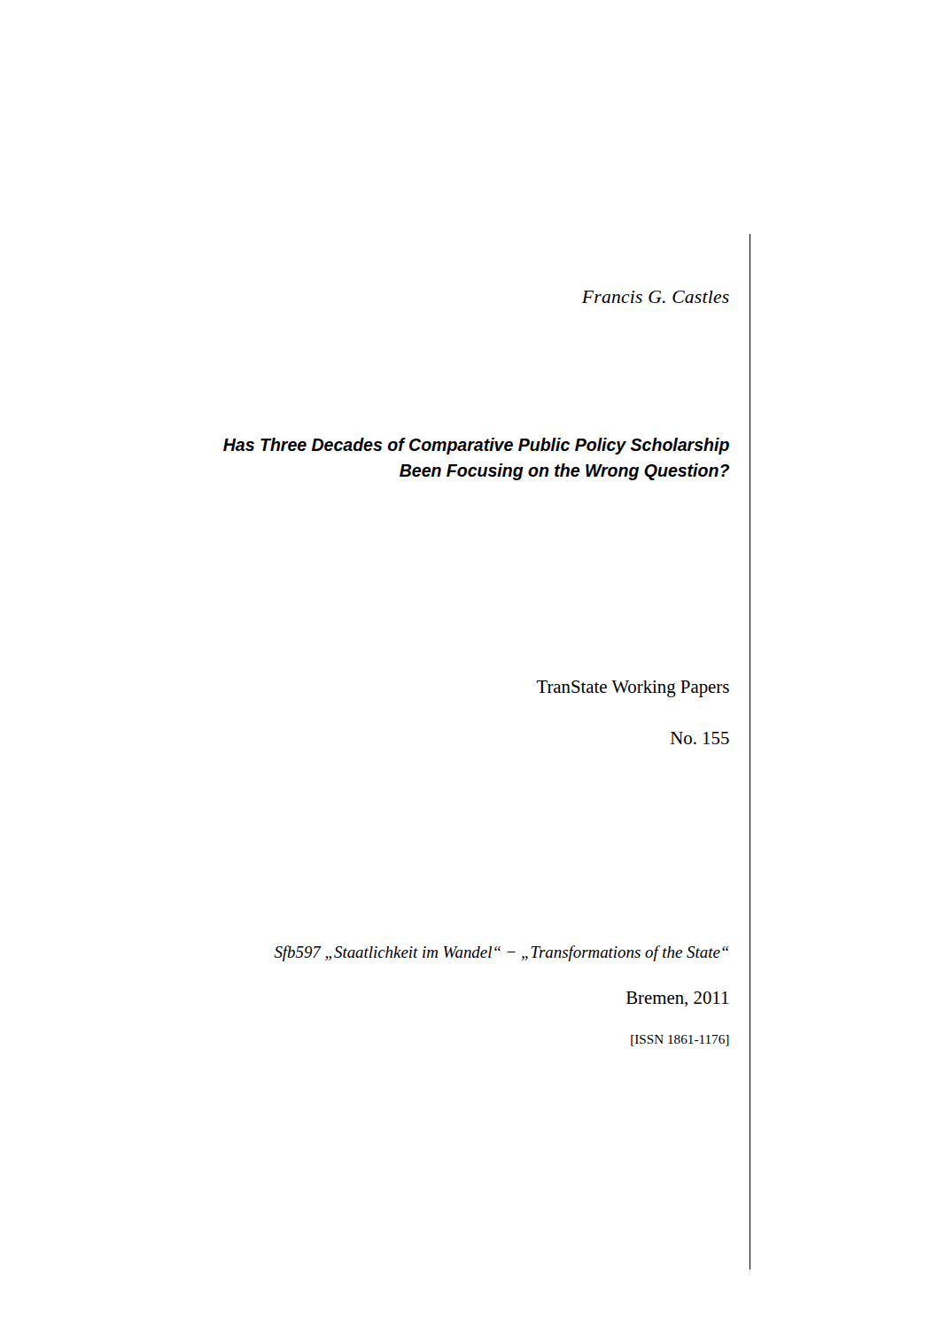Francis G. Castles
Has Three Decades of Comparative Public Policy Scholarship
Been Focusing on the Wrong Question?
TranState Working Papers
No. 155
Sfb597 „Staatlichkeit im Wandel“ − „Transformations of the State“
Bremen, 2011
[ISSN 1861-1176]